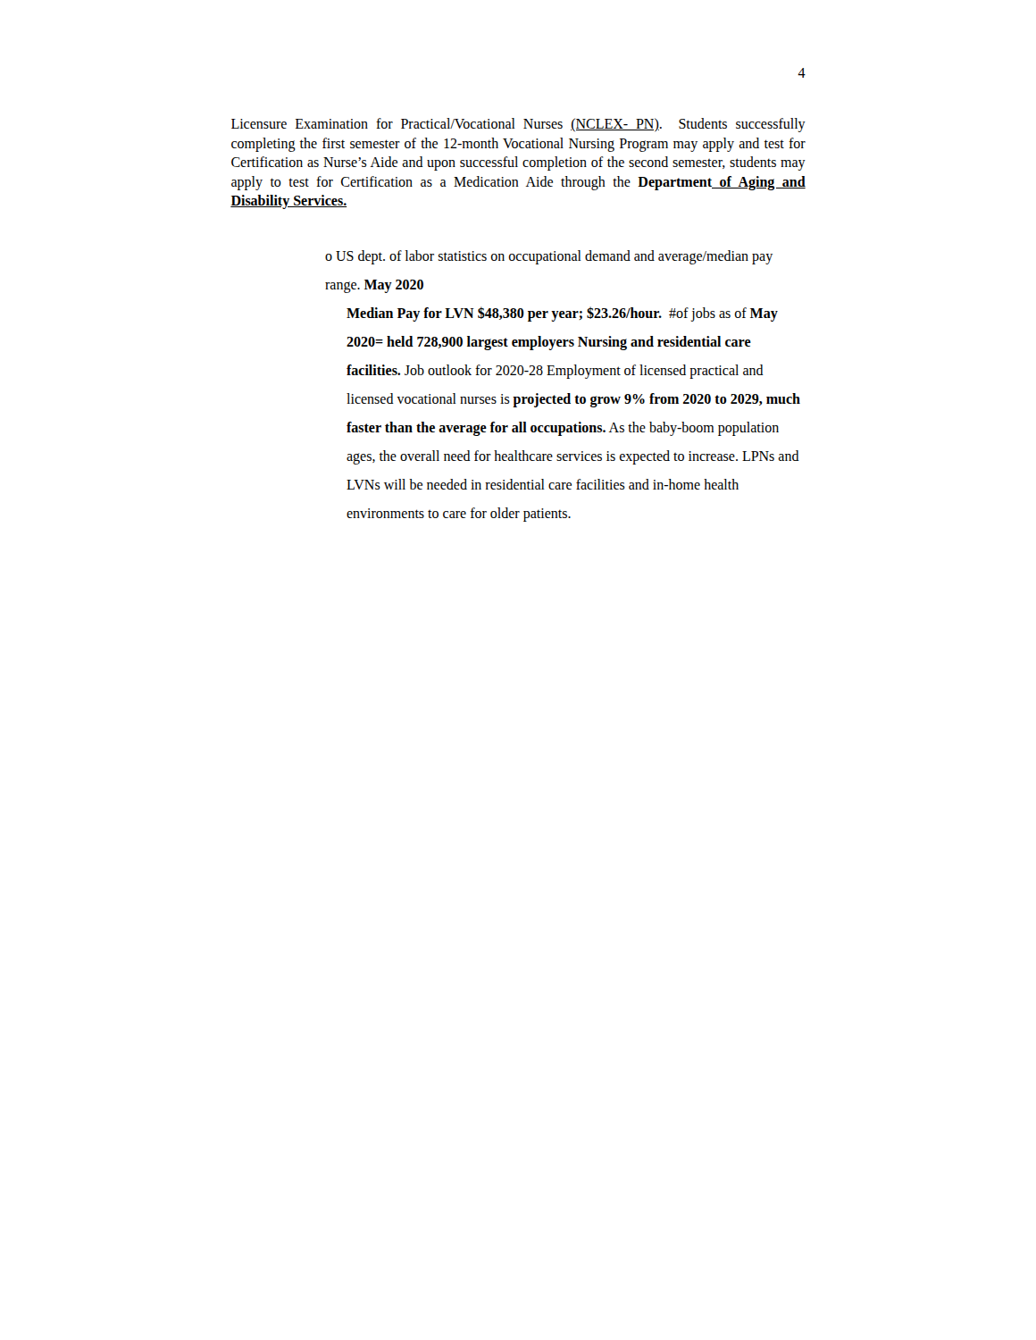4
Licensure Examination for Practical/Vocational Nurses (NCLEX- PN). Students successfully completing the first semester of the 12-month Vocational Nursing Program may apply and test for Certification as Nurse’s Aide and upon successful completion of the second semester, students may apply to test for Certification as a Medication Aide through the Department of Aging and Disability Services.
o US dept. of labor statistics on occupational demand and average/median pay range. May 2020
Median Pay for LVN $48,380 per year; $23.26/hour. #of jobs as of May 2020= held 728,900 largest employers Nursing and residential care facilities. Job outlook for 2020-28 Employment of licensed practical and licensed vocational nurses is projected to grow 9% from 2020 to 2029, much faster than the average for all occupations. As the baby-boom population ages, the overall need for healthcare services is expected to increase. LPNs and LVNs will be needed in residential care facilities and in-home health environments to care for older patients.